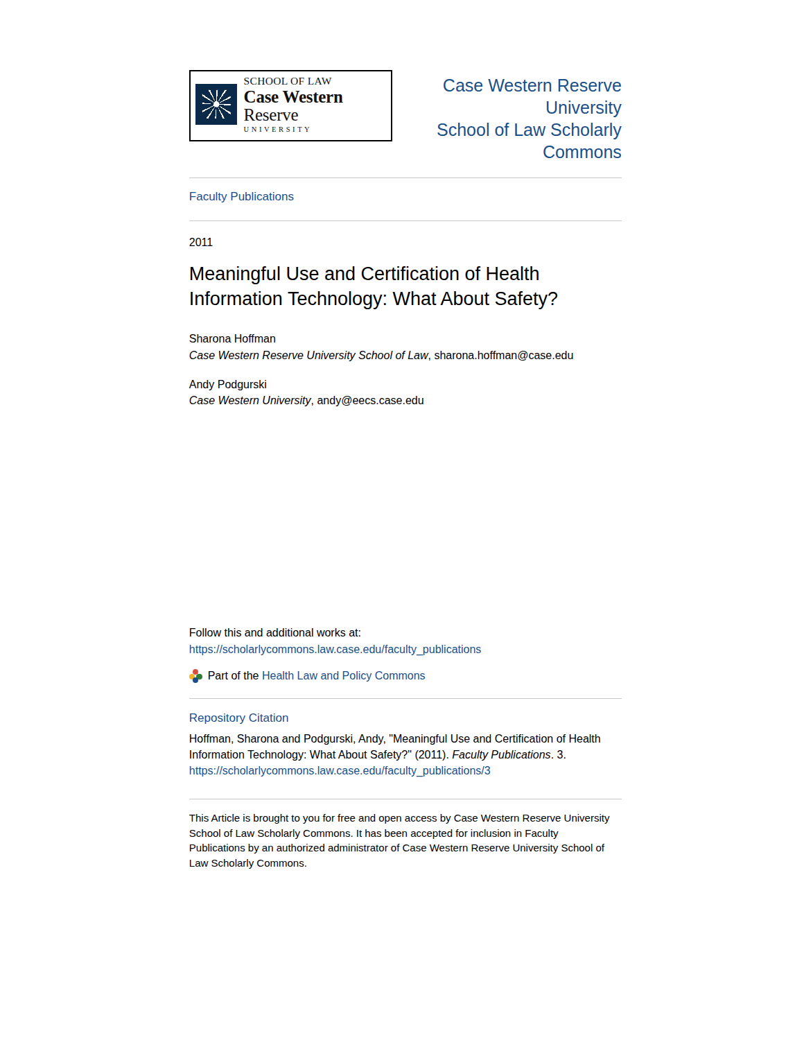SCHOOL OF LAW
Case Western Reserve
UNIVERSITY
Case Western Reserve University
School of Law Scholarly Commons
Faculty Publications
2011
Meaningful Use and Certification of Health Information Technology: What About Safety?
Sharona Hoffman Case Western Reserve University School of Law, sharona.hoffman@case.edu
Andy Podgurski Case Western University, andy@eecs.case.edu
Follow this and additional works at: https://scholarlycommons.law.case.edu/faculty_publications
Part of the Health Law and Policy Commons
Repository Citation
Hoffman, Sharona and Podgurski, Andy, "Meaningful Use and Certification of Health Information Technology: What About Safety?" (2011). Faculty Publications. 3.
https://scholarlycommons.law.case.edu/faculty_publications/3
This Article is brought to you for free and open access by Case Western Reserve University School of Law Scholarly Commons. It has been accepted for inclusion in Faculty Publications by an authorized administrator of Case Western Reserve University School of Law Scholarly Commons.